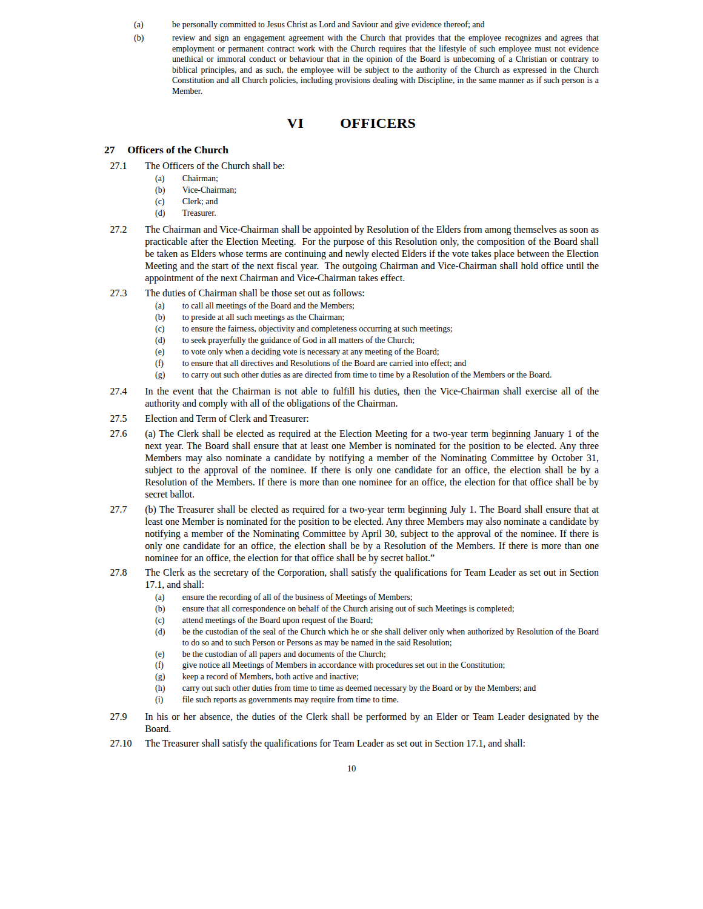(a) be personally committed to Jesus Christ as Lord and Saviour and give evidence thereof; and
(b) review and sign an engagement agreement with the Church that provides that the employee recognizes and agrees that employment or permanent contract work with the Church requires that the lifestyle of such employee must not evidence unethical or immoral conduct or behaviour that in the opinion of the Board is unbecoming of a Christian or contrary to biblical principles, and as such, the employee will be subject to the authority of the Church as expressed in the Church Constitution and all Church policies, including provisions dealing with Discipline, in the same manner as if such person is a Member.
VIOFFICERS
27 Officers of the Church
27.1
The Officers of the Church shall be:
(a) Chairman;
(b) Vice-Chairman;
(c) Clerk; and
(d) Treasurer.
27.2
The Chairman and Vice-Chairman shall be appointed by Resolution of the Elders from among themselves as soon as practicable after the Election Meeting. For the purpose of this Resolution only, the composition of the Board shall be taken as Elders whose terms are continuing and newly elected Elders if the vote takes place between the Election Meeting and the start of the next fiscal year. The outgoing Chairman and Vice-Chairman shall hold office until the appointment of the next Chairman and Vice-Chairman takes effect.
27.3
The duties of Chairman shall be those set out as follows:
(a) to call all meetings of the Board and the Members;
(b) to preside at all such meetings as the Chairman;
(c) to ensure the fairness, objectivity and completeness occurring at such meetings;
(d) to seek prayerfully the guidance of God in all matters of the Church;
(e) to vote only when a deciding vote is necessary at any meeting of the Board;
(f) to ensure that all directives and Resolutions of the Board are carried into effect; and
(g) to carry out such other duties as are directed from time to time by a Resolution of the Members or the Board.
27.4
In the event that the Chairman is not able to fulfill his duties, then the Vice-Chairman shall exercise all of the authority and comply with all of the obligations of the Chairman.
27.5
Election and Term of Clerk and Treasurer:
27.6
(a) The Clerk shall be elected as required at the Election Meeting for a two-year term beginning January 1 of the next year. The Board shall ensure that at least one Member is nominated for the position to be elected. Any three Members may also nominate a candidate by notifying a member of the Nominating Committee by October 31, subject to the approval of the nominee. If there is only one candidate for an office, the election shall be by a Resolution of the Members. If there is more than one nominee for an office, the election for that office shall be by secret ballot.
27.7
(b) The Treasurer shall be elected as required for a two-year term beginning July 1. The Board shall ensure that at least one Member is nominated for the position to be elected. Any three Members may also nominate a candidate by notifying a member of the Nominating Committee by April 30, subject to the approval of the nominee. If there is only one candidate for an office, the election shall be by a Resolution of the Members. If there is more than one nominee for an office, the election for that office shall be by secret ballot.”
27.8
The Clerk as the secretary of the Corporation, shall satisfy the qualifications for Team Leader as set out in Section 17.1, and shall:
(a) ensure the recording of all of the business of Meetings of Members;
(b) ensure that all correspondence on behalf of the Church arising out of such Meetings is completed;
(c) attend meetings of the Board upon request of the Board;
(d) be the custodian of the seal of the Church which he or she shall deliver only when authorized by Resolution of the Board to do so and to such Person or Persons as may be named in the said Resolution;
(e) be the custodian of all papers and documents of the Church;
(f) give notice all Meetings of Members in accordance with procedures set out in the Constitution;
(g) keep a record of Members, both active and inactive;
(h) carry out such other duties from time to time as deemed necessary by the Board or by the Members; and
(i) file such reports as governments may require from time to time.
27.9
In his or her absence, the duties of the Clerk shall be performed by an Elder or Team Leader designated by the Board.
27.10
The Treasurer shall satisfy the qualifications for Team Leader as set out in Section 17.1, and shall:
10